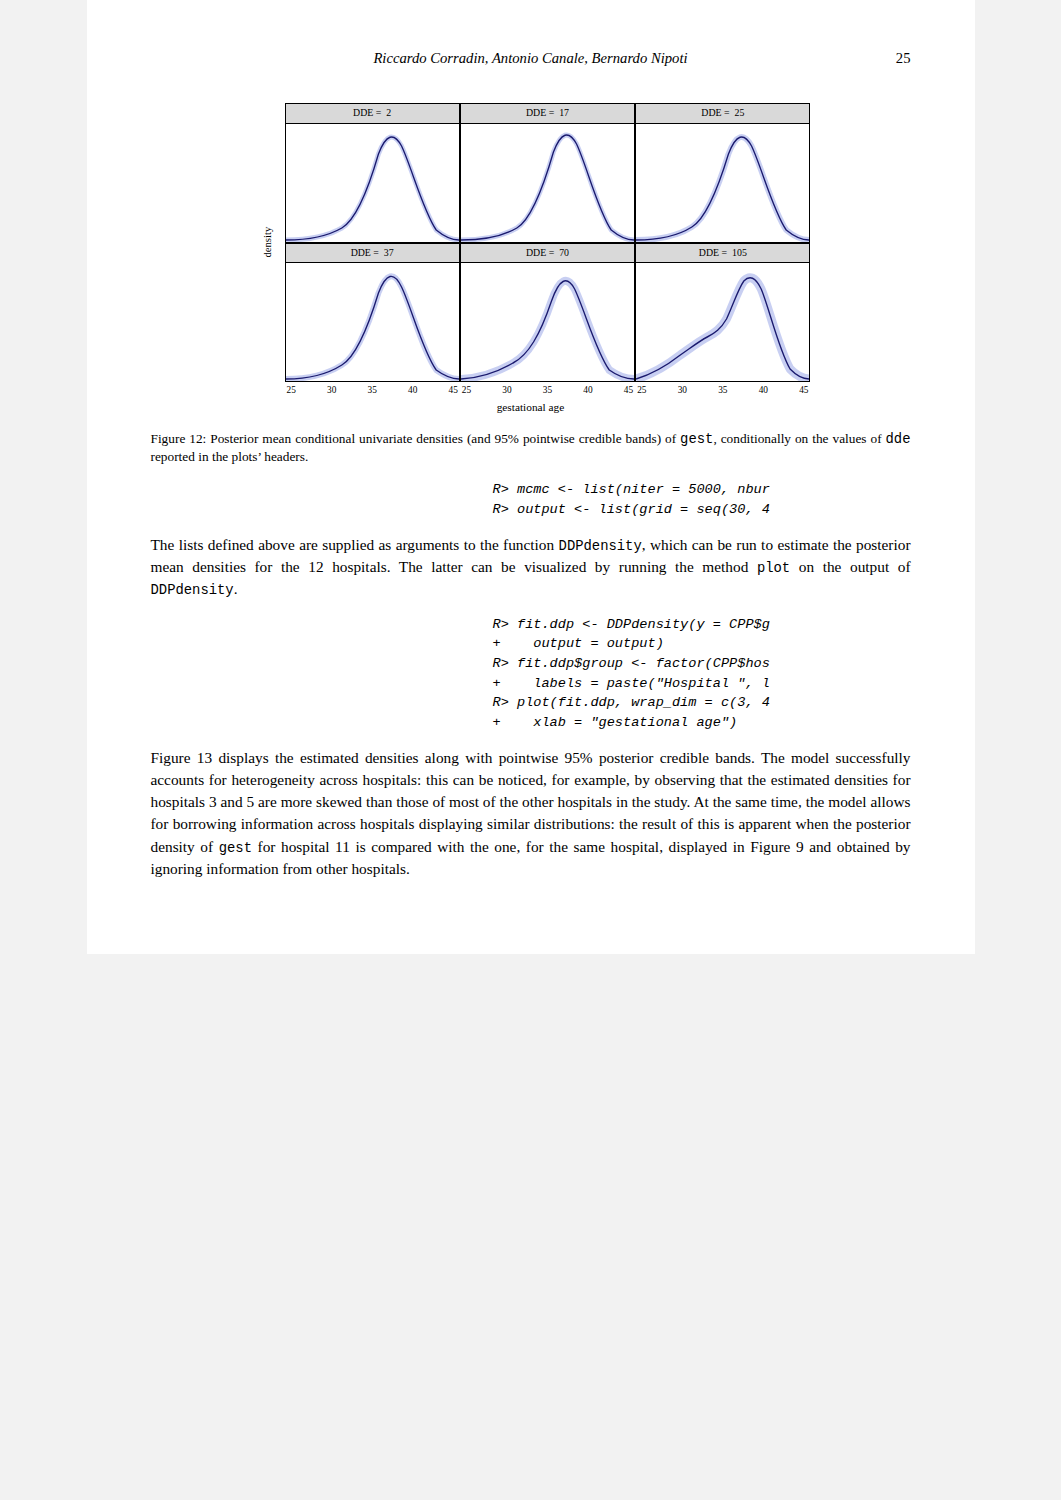Riccardo Corradin, Antonio Canale, Bernardo Nipoti25
density
DDE = 2
DDE = 17
DDE = 25
DDE = 37
DDE = 70
DDE = 105
2530354045
2530354045
2530354045
gestational age
Figure 12: Posterior mean conditional univariate densities (and 95% pointwise credible bands) of gest, conditionally on the values of dde reported in the plots’ headers.
R> mcmc <- list(niter = 5000, nbur R> output <- list(grid = seq(30, 4
The lists defined above are supplied as arguments to the function DDPdensity, which can be run to estimate the posterior mean densities for the 12 hospitals. The latter can be visualized by running the method plot on the output of DDPdensity.
R> fit.ddp <- DDPdensity(y = CPP$g + output = output) R> fit.ddp$group <- factor(CPP$hos + labels = paste("Hospital ", l R> plot(fit.ddp, wrap_dim = c(3, 4 + xlab = "gestational age")
Figure 13 displays the estimated densities along with pointwise 95% posterior credible bands. The model successfully accounts for heterogeneity across hospitals: this can be noticed, for example, by observing that the estimated densities for hospitals 3 and 5 are more skewed than those of most of the other hospitals in the study. At the same time, the model allows for borrowing information across hospitals displaying similar distributions: the result of this is apparent when the posterior density of gest for hospital 11 is compared with the one, for the same hospital, displayed in Figure 9 and obtained by ignoring information from other hospitals.